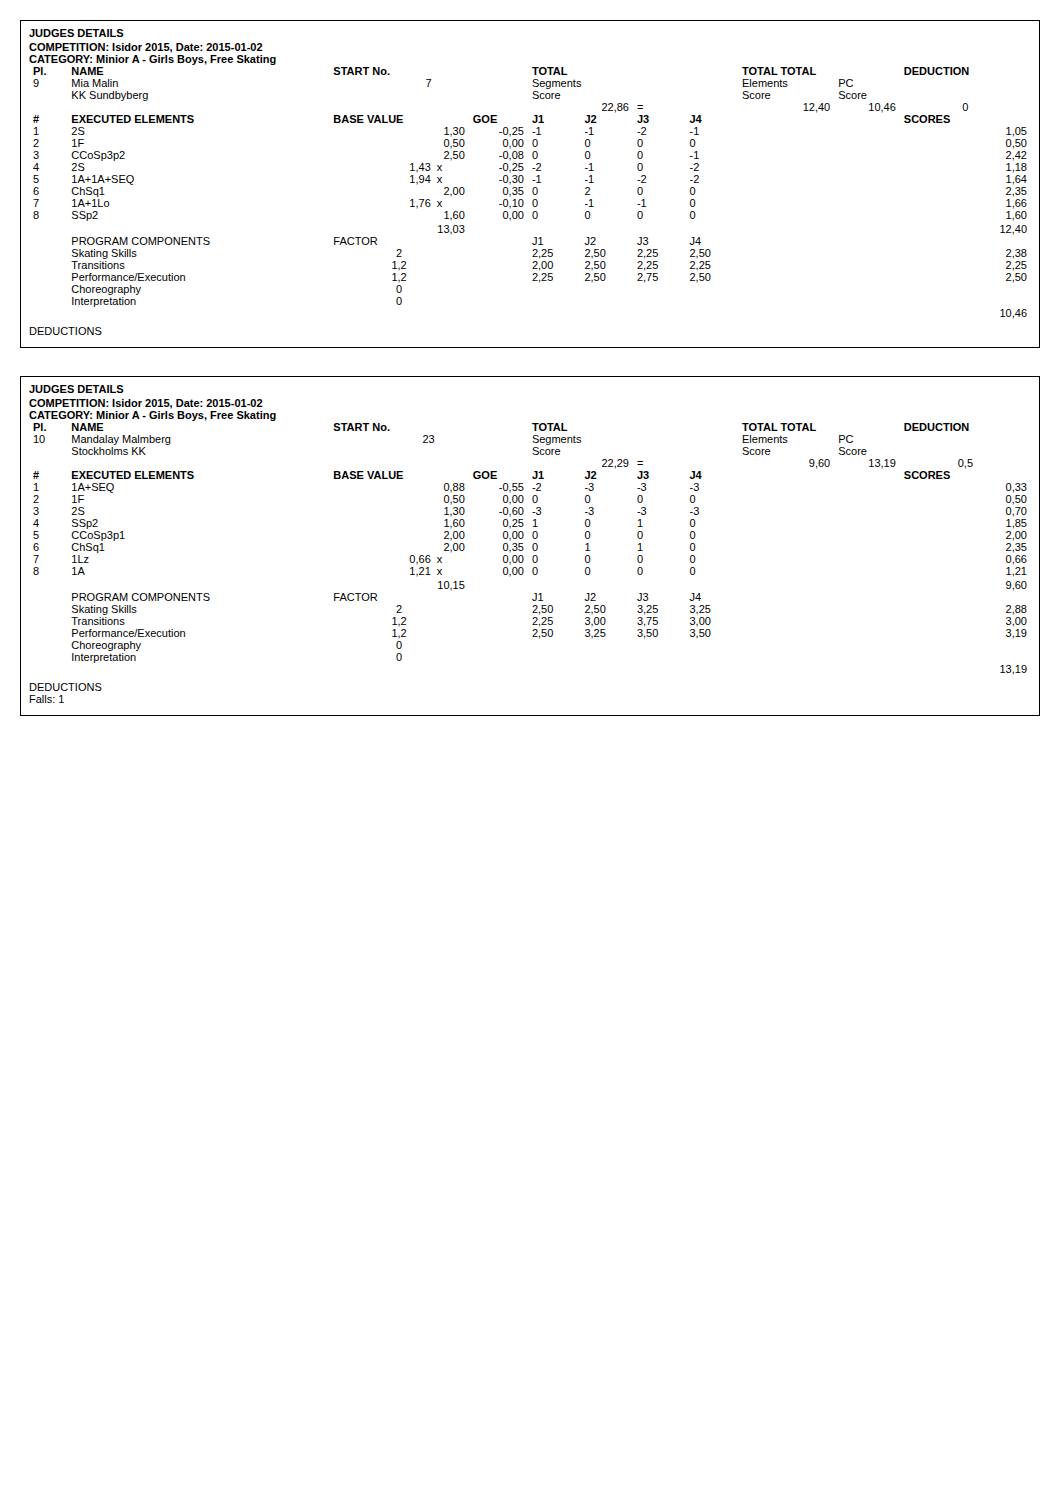JUDGES DETAILS
COMPETITION: Isidor 2015, Date: 2015-01-02
CATEGORY: Minior A - Girls Boys, Free Skating
| Pl. | NAME | START No. | TOTAL | TOTAL TOTAL | DEDUCTION |
| --- | --- | --- | --- | --- | --- |
| 9 | Mia Malin | 7 | Segments | Elements | PC | |
| | KK Sundbyberg | | Score | Score | Score | |
| | | | 22,86 | = | 12,40 | 10,46 | 0 |
| # | EXECUTED ELEMENTS | BASE VALUE | GOE | J1 | J2 | J3 | J4 | | | SCORES |
| 1 | 2S | 1,30 | -0,25 | -1 | -1 | -2 | -1 | | | 1,05 |
| 2 | 1F | 0,50 | 0,00 | 0 | 0 | 0 | 0 | | | 0,50 |
| 3 | CCoSp3p2 | 2,50 | -0,08 | 0 | 0 | 0 | -1 | | | 2,42 |
| 4 | 2S | 1,43 | x | -0,25 | -2 | -1 | 0 | -2 | | | 1,18 |
| 5 | 1A+1A+SEQ | 1,94 | x | -0,30 | -1 | -1 | -2 | -2 | | | 1,64 |
| 6 | ChSq1 | 2,00 | 0,35 | 0 | 2 | 0 | 0 | | | 2,35 |
| 7 | 1A+1Lo | 1,76 | x | -0,10 | 0 | -1 | -1 | 0 | | | 1,66 |
| 8 | SSp2 | 1,60 | 0,00 | 0 | 0 | 0 | 0 | | | 1,60 |
| | | 13,03 | | | | | | | | 12,40 |
| | PROGRAM COMPONENTS | FACTOR | | J1 | J2 | J3 | J4 | | | |
| | Skating Skills | 2 | | 2,25 | 2,50 | 2,25 | 2,50 | | | 2,38 |
| | Transitions | 1,2 | | 2,00 | 2,50 | 2,25 | 2,25 | | | 2,25 |
| | Performance/Execution | 1,2 | | 2,25 | 2,50 | 2,75 | 2,50 | | | 2,50 |
| | Choreography | 0 | | | | | | | | |
| | Interpretation | 0 | | | | | | | | |
| | | | | | | | | | | 10,46 |
DEDUCTIONS
JUDGES DETAILS
COMPETITION: Isidor 2015, Date: 2015-01-02
CATEGORY: Minior A - Girls Boys, Free Skating
| Pl. | NAME | START No. | TOTAL | TOTAL TOTAL | DEDUCTION |
| --- | --- | --- | --- | --- | --- |
| 10 | Mandalay Malmberg | 23 | Segments | Elements | PC | |
| | Stockholms KK | | Score | Score | Score | |
| | | | 22,29 | = | 9,60 | 13,19 | 0,5 |
| # | EXECUTED ELEMENTS | BASE VALUE | GOE | J1 | J2 | J3 | J4 | | | SCORES |
| 1 | 1A+SEQ | 0,88 | -0,55 | -2 | -3 | -3 | -3 | | | 0,33 |
| 2 | 1F | 0,50 | 0,00 | 0 | 0 | 0 | 0 | | | 0,50 |
| 3 | 2S | 1,30 | -0,60 | -3 | -3 | -3 | -3 | | | 0,70 |
| 4 | SSp2 | 1,60 | 0,25 | 1 | 0 | 1 | 0 | | | 1,85 |
| 5 | CCoSp3p1 | 2,00 | 0,00 | 0 | 0 | 0 | 0 | | | 2,00 |
| 6 | ChSq1 | 2,00 | 0,35 | 0 | 1 | 1 | 0 | | | 2,35 |
| 7 | 1Lz | 0,66 | x | 0,00 | 0 | 0 | 0 | 0 | | | 0,66 |
| 8 | 1A | 1,21 | x | 0,00 | 0 | 0 | 0 | 0 | | | 1,21 |
| | | 10,15 | | | | | | | | 9,60 |
| | PROGRAM COMPONENTS | FACTOR | | J1 | J2 | J3 | J4 | | | |
| | Skating Skills | 2 | | 2,50 | 2,50 | 3,25 | 3,25 | | | 2,88 |
| | Transitions | 1,2 | | 2,25 | 3,00 | 3,75 | 3,00 | | | 3,00 |
| | Performance/Execution | 1,2 | | 2,50 | 3,25 | 3,50 | 3,50 | | | 3,19 |
| | Choreography | 0 | | | | | | | | |
| | Interpretation | 0 | | | | | | | | |
| | | | | | | | | | | 13,19 |
DEDUCTIONS
Falls: 1